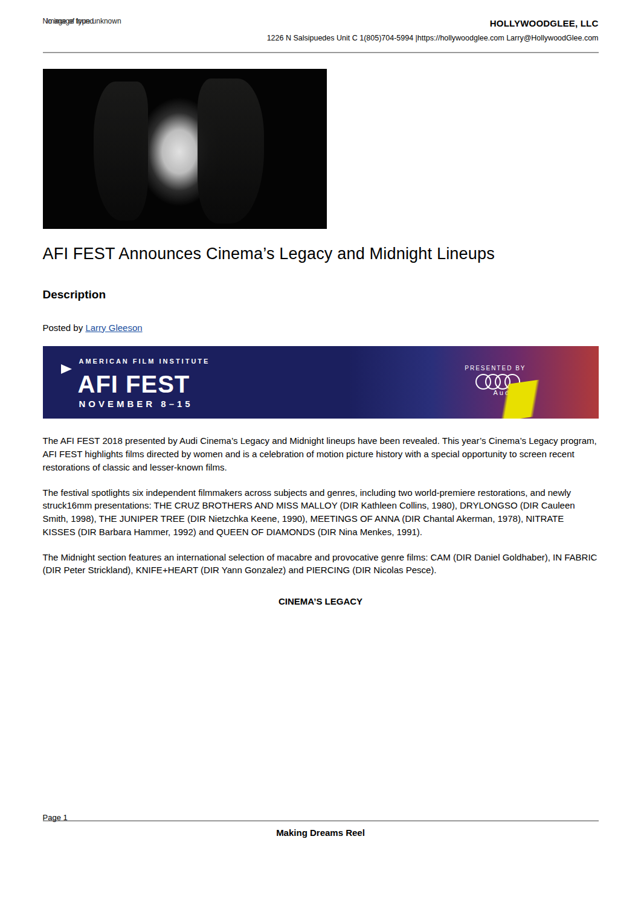No image found Image of type unknown
HOLLYWOODGLEE, LLC
1226 N Salsipuedes Unit C 1(805)704-5994 |https://hollywoodglee.com Larry@HollywoodGlee.com
AFI FEST Announces Cinema’s Legacy and Midnight Lineups
Description
Posted by Larry Gleeson
AMERICAN FILM INSTITUTE
AFI FEST
NOVEMBER 8–15
PRESENTED BY
Audi
The AFI FEST 2018 presented by Audi Cinema’s Legacy and Midnight lineups have been revealed. This year’s Cinema’s Legacy program, AFI FEST highlights films directed by women and is a celebration of motion picture history with a special opportunity to screen recent restorations of classic and lesser-known films.
The festival spotlights six independent filmmakers across subjects and genres, including two world-premiere restorations, and newly struck16mm presentations: THE CRUZ BROTHERS AND MISS MALLOY (DIR Kathleen Collins, 1980), DRYLONGSO (DIR Cauleen Smith, 1998), THE JUNIPER TREE (DIR Nietzchka Keene, 1990), MEETINGS OF ANNA (DIR Chantal Akerman, 1978), NITRATE KISSES (DIR Barbara Hammer, 1992) and QUEEN OF DIAMONDS (DIR Nina Menkes, 1991).
The Midnight section features an international selection of macabre and provocative genre films: CAM (DIR Daniel Goldhaber), IN FABRIC (DIR Peter Strickland), KNIFE+HEART (DIR Yann Gonzalez) and PIERCING (DIR Nicolas Pesce).
CINEMA’S LEGACY
Page 1
Making Dreams Reel